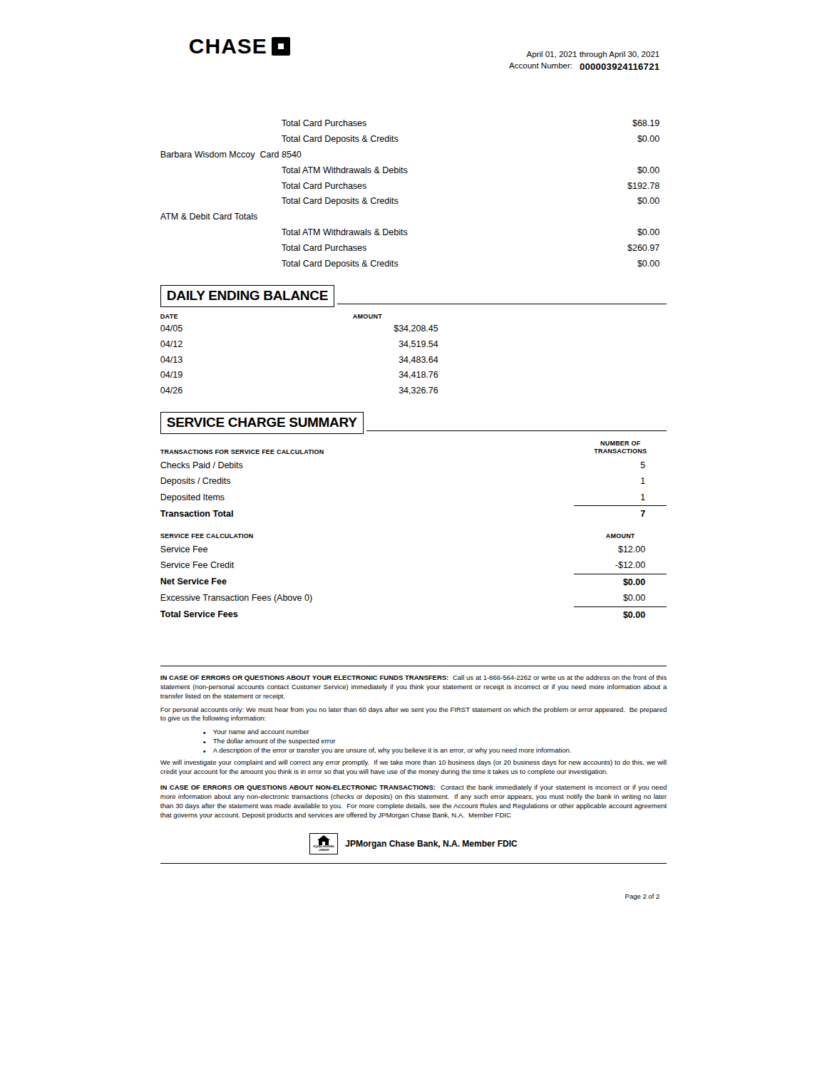CHASE
April 01, 2021 through April 30, 2021
Account Number: 000003924116721
Total Card Purchases $68.19
Total Card Deposits & Credits $0.00
Barbara Wisdom Mccoy Card 8540
Total ATM Withdrawals & Debits $0.00
Total Card Purchases $192.78
Total Card Deposits & Credits $0.00
ATM & Debit Card Totals
Total ATM Withdrawals & Debits $0.00
Total Card Purchases $260.97
Total Card Deposits & Credits $0.00
DAILY ENDING BALANCE
| DATE | AMOUNT |
| --- | --- |
| 04/05 | $34,208.45 |
| 04/12 | 34,519.54 |
| 04/13 | 34,483.64 |
| 04/19 | 34,418.76 |
| 04/26 | 34,326.76 |
SERVICE CHARGE SUMMARY
| TRANSACTIONS FOR SERVICE FEE CALCULATION | NUMBER OF TRANSACTIONS | |
| --- | --- | --- |
| Checks Paid / Debits | 5 | |
| Deposits / Credits | 1 | |
| Deposited Items | 1 | |
| Transaction Total | 7 | |
| SERVICE FEE CALCULATION | AMOUNT | |
| Service Fee | $12.00 | |
| Service Fee Credit | -$12.00 | |
| Net Service Fee | $0.00 | |
| Excessive Transaction Fees (Above 0) | $0.00 | |
| Total Service Fees | $0.00 | |
IN CASE OF ERRORS OR QUESTIONS ABOUT YOUR ELECTRONIC FUNDS TRANSFERS: Call us at 1-866-564-2262 or write us at the address on the front of this statement (non-personal accounts contact Customer Service) immediately if you think your statement or receipt is incorrect or if you need more information about a transfer listed on the statement or receipt.
For personal accounts only: We must hear from you no later than 60 days after we sent you the FIRST statement on which the problem or error appeared. Be prepared to give us the following information:
Your name and account number
The dollar amount of the suspected error
A description of the error or transfer you are unsure of, why you believe it is an error, or why you need more information.
We will investigate your complaint and will correct any error promptly. If we take more than 10 business days (or 20 business days for new accounts) to do this, we will credit your account for the amount you think is in error so that you will have use of the money during the time it takes us to complete our investigation.
IN CASE OF ERRORS OR QUESTIONS ABOUT NON-ELECTRONIC TRANSACTIONS: Contact the bank immediately if your statement is incorrect or if you need more information about any non-electronic transactions (checks or deposits) on this statement. If any such error appears, you must notify the bank in writing no later than 30 days after the statement was made available to you. For more complete details, see the Account Rules and Regulations or other applicable account agreement that governs your account. Deposit products and services are offered by JPMorgan Chase Bank, N.A. Member FDIC
EQUAL HOUSING
LENDER
JPMorgan Chase Bank, N.A. Member FDIC
Page 2 of 2